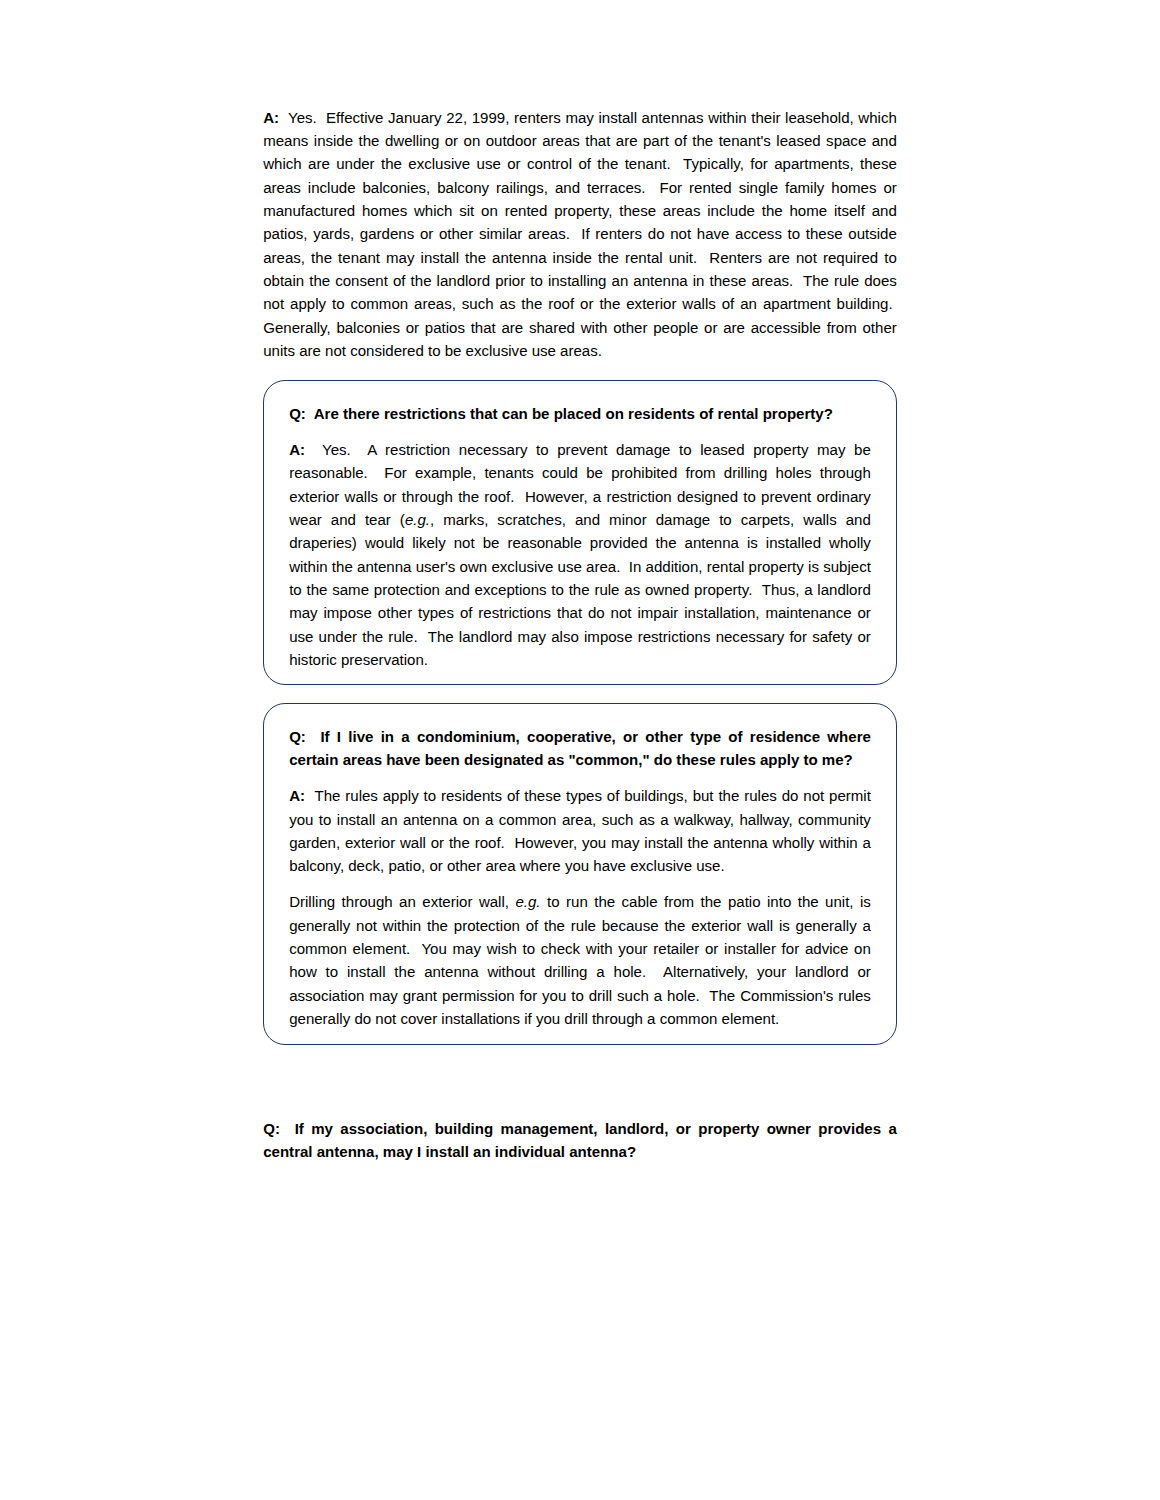A: Yes. Effective January 22, 1999, renters may install antennas within their leasehold, which means inside the dwelling or on outdoor areas that are part of the tenant's leased space and which are under the exclusive use or control of the tenant. Typically, for apartments, these areas include balconies, balcony railings, and terraces. For rented single family homes or manufactured homes which sit on rented property, these areas include the home itself and patios, yards, gardens or other similar areas. If renters do not have access to these outside areas, the tenant may install the antenna inside the rental unit. Renters are not required to obtain the consent of the landlord prior to installing an antenna in these areas. The rule does not apply to common areas, such as the roof or the exterior walls of an apartment building. Generally, balconies or patios that are shared with other people or are accessible from other units are not considered to be exclusive use areas.
Q: Are there restrictions that can be placed on residents of rental property?
A: Yes. A restriction necessary to prevent damage to leased property may be reasonable. For example, tenants could be prohibited from drilling holes through exterior walls or through the roof. However, a restriction designed to prevent ordinary wear and tear (e.g., marks, scratches, and minor damage to carpets, walls and draperies) would likely not be reasonable provided the antenna is installed wholly within the antenna user's own exclusive use area. In addition, rental property is subject to the same protection and exceptions to the rule as owned property. Thus, a landlord may impose other types of restrictions that do not impair installation, maintenance or use under the rule. The landlord may also impose restrictions necessary for safety or historic preservation.
Q: If I live in a condominium, cooperative, or other type of residence where certain areas have been designated as "common," do these rules apply to me?
A: The rules apply to residents of these types of buildings, but the rules do not permit you to install an antenna on a common area, such as a walkway, hallway, community garden, exterior wall or the roof. However, you may install the antenna wholly within a balcony, deck, patio, or other area where you have exclusive use.
Drilling through an exterior wall, e.g. to run the cable from the patio into the unit, is generally not within the protection of the rule because the exterior wall is generally a common element. You may wish to check with your retailer or installer for advice on how to install the antenna without drilling a hole. Alternatively, your landlord or association may grant permission for you to drill such a hole. The Commission's rules generally do not cover installations if you drill through a common element.
Q: If my association, building management, landlord, or property owner provides a central antenna, may I install an individual antenna?